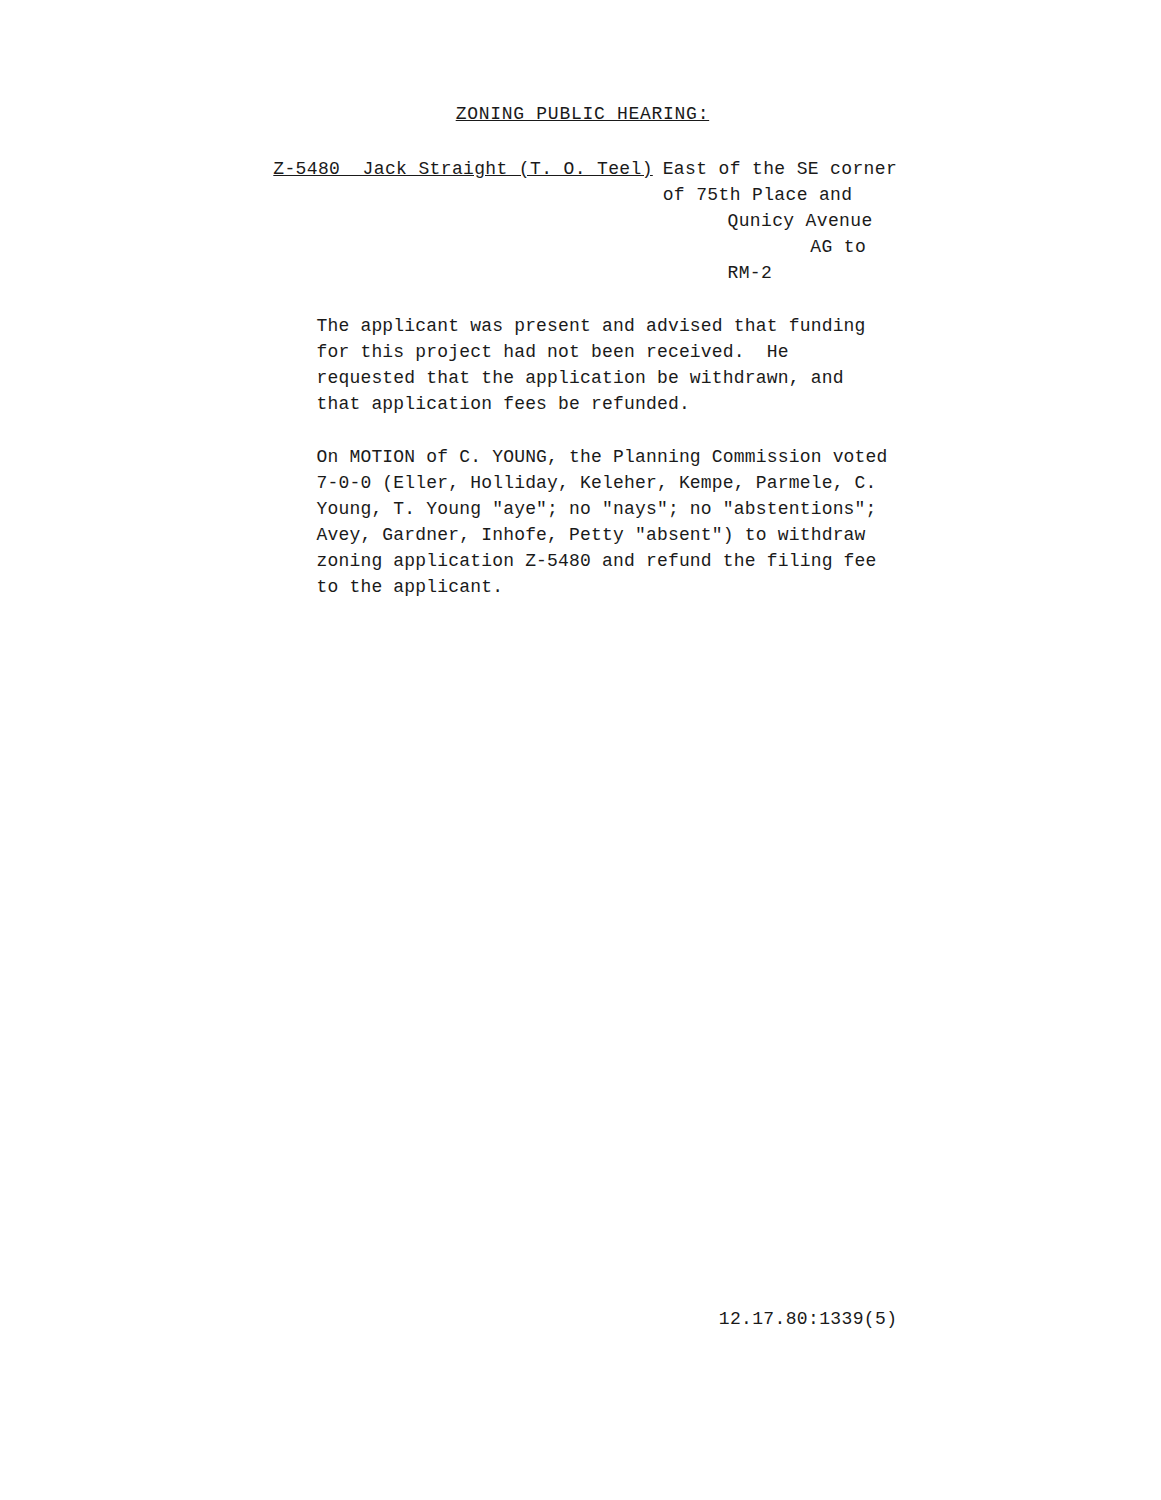ZONING PUBLIC HEARING:
Z-5480 Jack Straight (T. O. Teel)
East of the SE corner of 75th Place and Qunicy Avenue AG to RM-2
The applicant was present and advised that funding for this project had not been received. He requested that the application be withdrawn, and that application fees be refunded.
On MOTION of C. YOUNG, the Planning Commission voted 7-0-0 (Eller, Holliday, Keleher, Kempe, Parmele, C. Young, T. Young "aye"; no "nays"; no "abstentions"; Avey, Gardner, Inhofe, Petty "absent") to withdraw zoning application Z-5480 and refund the filing fee to the applicant.
12.17.80:1339(5)